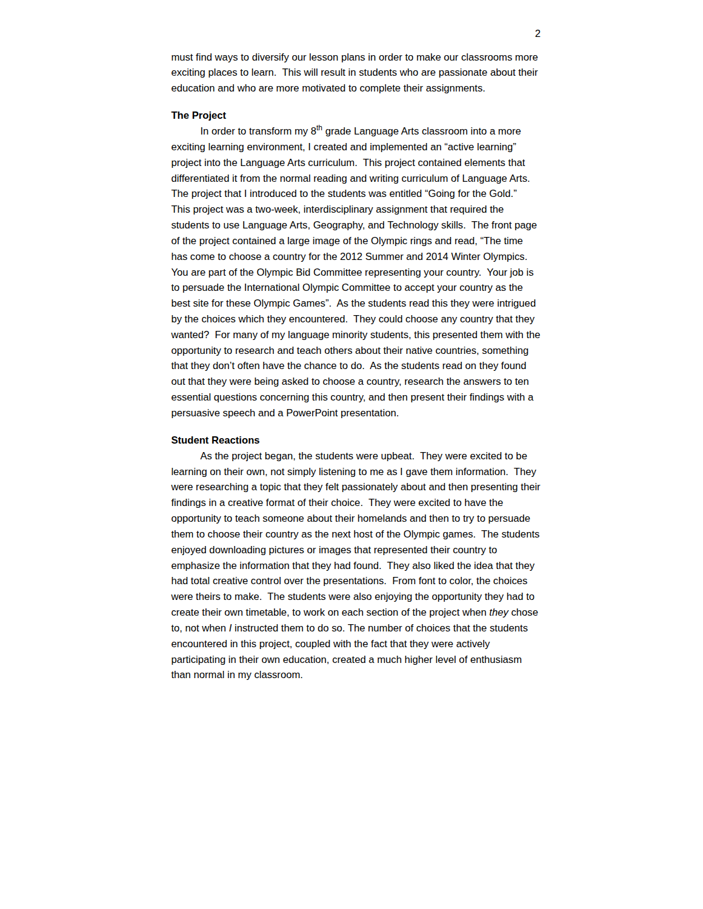2
must find ways to diversify our lesson plans in order to make our classrooms more exciting places to learn. This will result in students who are passionate about their education and who are more motivated to complete their assignments.
The Project
In order to transform my 8th grade Language Arts classroom into a more exciting learning environment, I created and implemented an “active learning” project into the Language Arts curriculum. This project contained elements that differentiated it from the normal reading and writing curriculum of Language Arts. The project that I introduced to the students was entitled “Going for the Gold.” This project was a two-week, interdisciplinary assignment that required the students to use Language Arts, Geography, and Technology skills. The front page of the project contained a large image of the Olympic rings and read, “The time has come to choose a country for the 2012 Summer and 2014 Winter Olympics. You are part of the Olympic Bid Committee representing your country. Your job is to persuade the International Olympic Committee to accept your country as the best site for these Olympic Games”. As the students read this they were intrigued by the choices which they encountered. They could choose any country that they wanted? For many of my language minority students, this presented them with the opportunity to research and teach others about their native countries, something that they don’t often have the chance to do. As the students read on they found out that they were being asked to choose a country, research the answers to ten essential questions concerning this country, and then present their findings with a persuasive speech and a PowerPoint presentation.
Student Reactions
As the project began, the students were upbeat. They were excited to be learning on their own, not simply listening to me as I gave them information. They were researching a topic that they felt passionately about and then presenting their findings in a creative format of their choice. They were excited to have the opportunity to teach someone about their homelands and then to try to persuade them to choose their country as the next host of the Olympic games. The students enjoyed downloading pictures or images that represented their country to emphasize the information that they had found. They also liked the idea that they had total creative control over the presentations. From font to color, the choices were theirs to make. The students were also enjoying the opportunity they had to create their own timetable, to work on each section of the project when they chose to, not when I instructed them to do so. The number of choices that the students encountered in this project, coupled with the fact that they were actively participating in their own education, created a much higher level of enthusiasm than normal in my classroom.